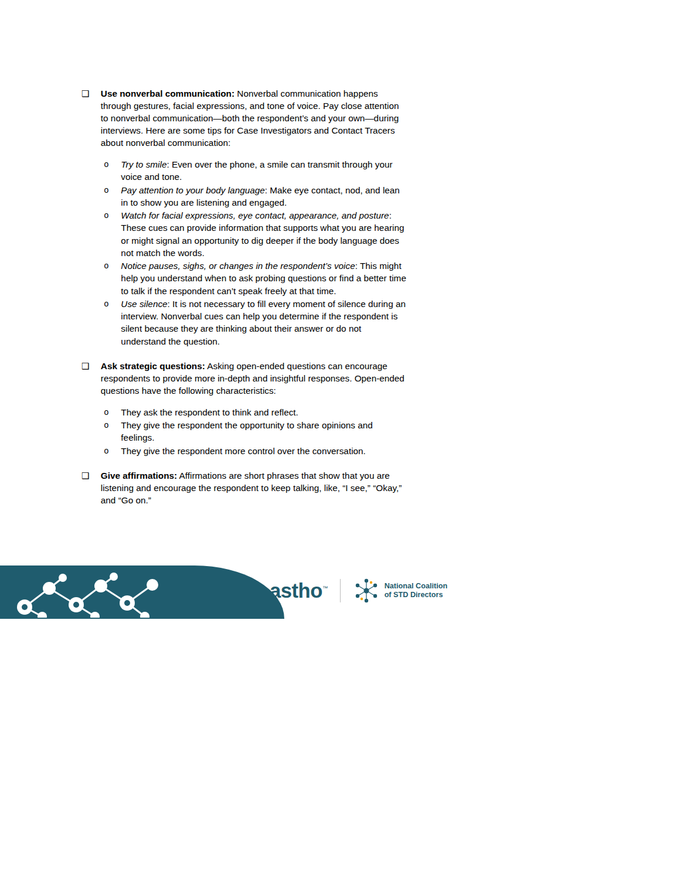Use nonverbal communication: Nonverbal communication happens through gestures, facial expressions, and tone of voice. Pay close attention to nonverbal communication—both the respondent’s and your own—during interviews. Here are some tips for Case Investigators and Contact Tracers about nonverbal communication:
Try to smile: Even over the phone, a smile can transmit through your voice and tone.
Pay attention to your body language: Make eye contact, nod, and lean in to show you are listening and engaged.
Watch for facial expressions, eye contact, appearance, and posture: These cues can provide information that supports what you are hearing or might signal an opportunity to dig deeper if the body language does not match the words.
Notice pauses, sighs, or changes in the respondent’s voice: This might help you understand when to ask probing questions or find a better time to talk if the respondent can’t speak freely at that time.
Use silence: It is not necessary to fill every moment of silence during an interview. Nonverbal cues can help you determine if the respondent is silent because they are thinking about their answer or do not understand the question.
Ask strategic questions: Asking open-ended questions can encourage respondents to provide more in-depth and insightful responses. Open-ended questions have the following characteristics:
They ask the respondent to think and reflect.
They give the respondent the opportunity to share opinions and feelings.
They give the respondent more control over the conversation.
Give affirmations: Affirmations are short phrases that show that you are listening and encourage the respondent to keep talking, like, “I see,” “Okay,” and “Go on.”
astho™
National Coalition
of STD Directors